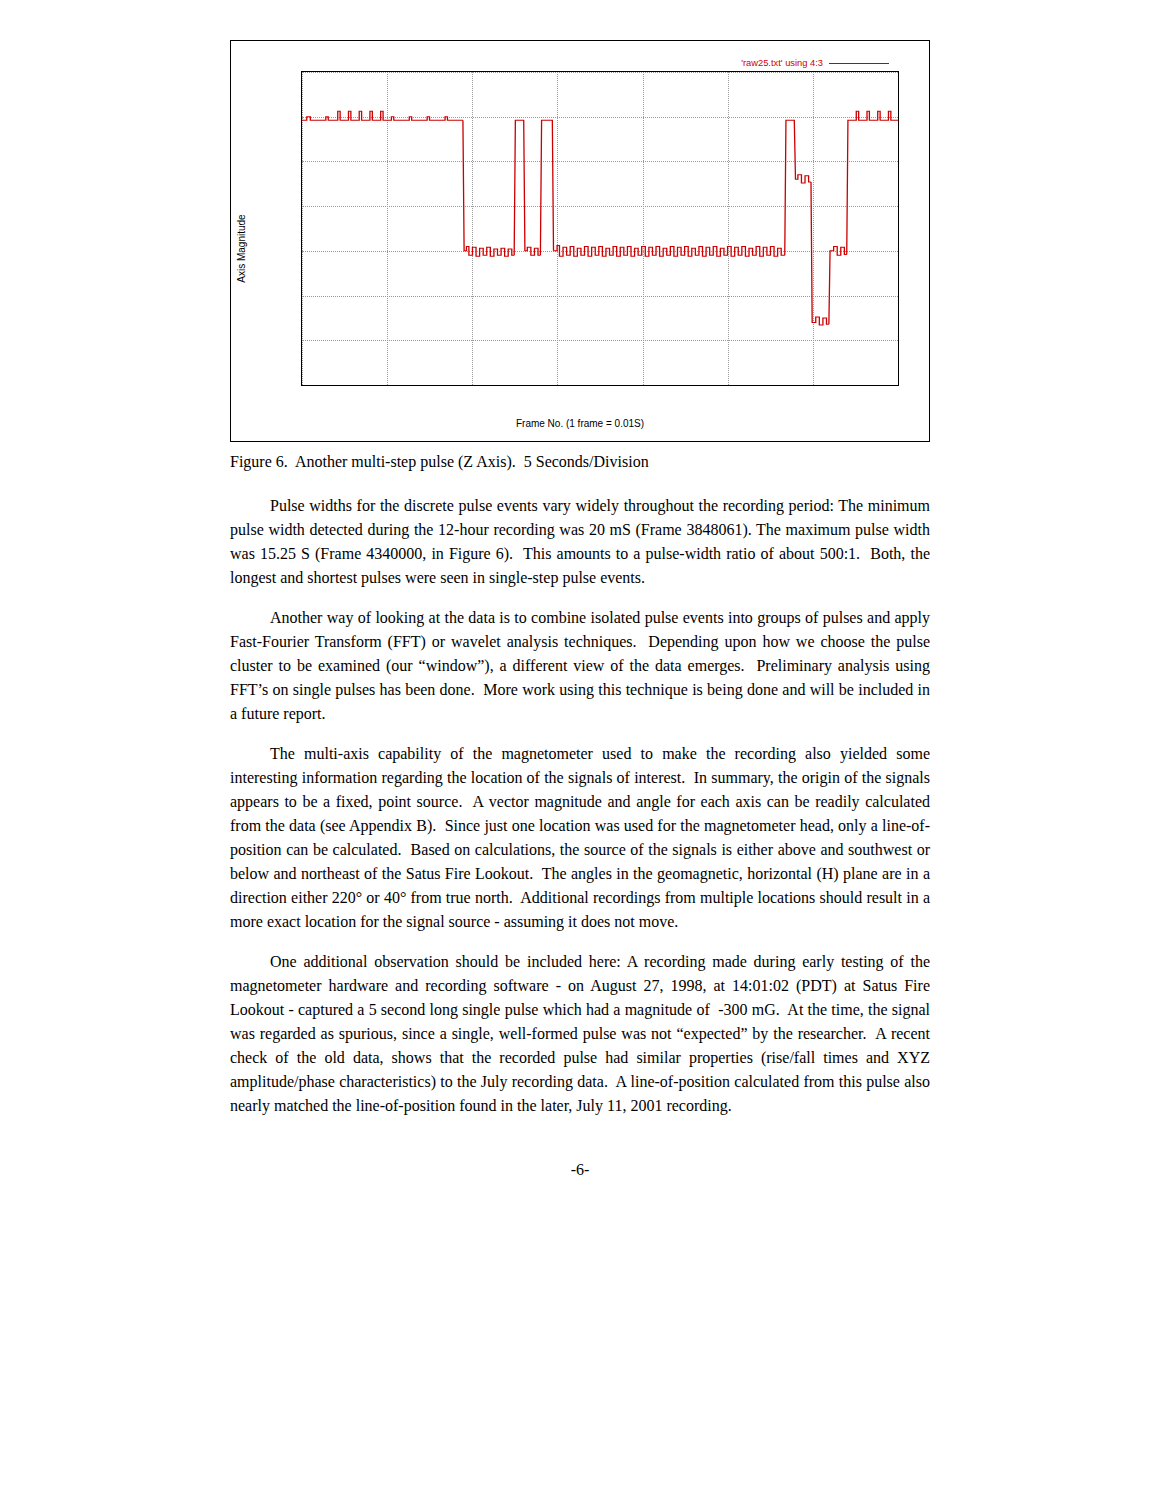'raw25.txt' using 4:3
Axis Magnitude
-355
-360
-365
-370
-375
-380
-385
-390
4338500
4339000
4339500
4340000
4340500
4341000
4341500
4342000
Frame No. (1 frame = 0.01S)
Figure 6. Another multi-step pulse (Z Axis). 5 Seconds/Division
Pulse widths for the discrete pulse events vary widely throughout the recording period: The minimum pulse width detected during the 12-hour recording was 20 mS (Frame 3848061). The maximum pulse width was 15.25 S (Frame 4340000, in Figure 6). This amounts to a pulse-width ratio of about 500:1. Both, the longest and shortest pulses were seen in single-step pulse events.
Another way of looking at the data is to combine isolated pulse events into groups of pulses and apply Fast-Fourier Transform (FFT) or wavelet analysis techniques. Depending upon how we choose the pulse cluster to be examined (our “window”), a different view of the data emerges. Preliminary analysis using FFT’s on single pulses has been done. More work using this technique is being done and will be included in a future report.
The multi-axis capability of the magnetometer used to make the recording also yielded some interesting information regarding the location of the signals of interest. In summary, the origin of the signals appears to be a fixed, point source. A vector magnitude and angle for each axis can be readily calculated from the data (see Appendix B). Since just one location was used for the magnetometer head, only a line-of-position can be calculated. Based on calculations, the source of the signals is either above and southwest or below and northeast of the Satus Fire Lookout. The angles in the geomagnetic, horizontal (H) plane are in a direction either 220° or 40° from true north. Additional recordings from multiple locations should result in a more exact location for the signal source - assuming it does not move.
One additional observation should be included here: A recording made during early testing of the magnetometer hardware and recording software - on August 27, 1998, at 14:01:02 (PDT) at Satus Fire Lookout - captured a 5 second long single pulse which had a magnitude of -300 mG. At the time, the signal was regarded as spurious, since a single, well-formed pulse was not “expected” by the researcher. A recent check of the old data, shows that the recorded pulse had similar properties (rise/fall times and XYZ amplitude/phase characteristics) to the July recording data. A line-of-position calculated from this pulse also nearly matched the line-of-position found in the later, July 11, 2001 recording.
-6-